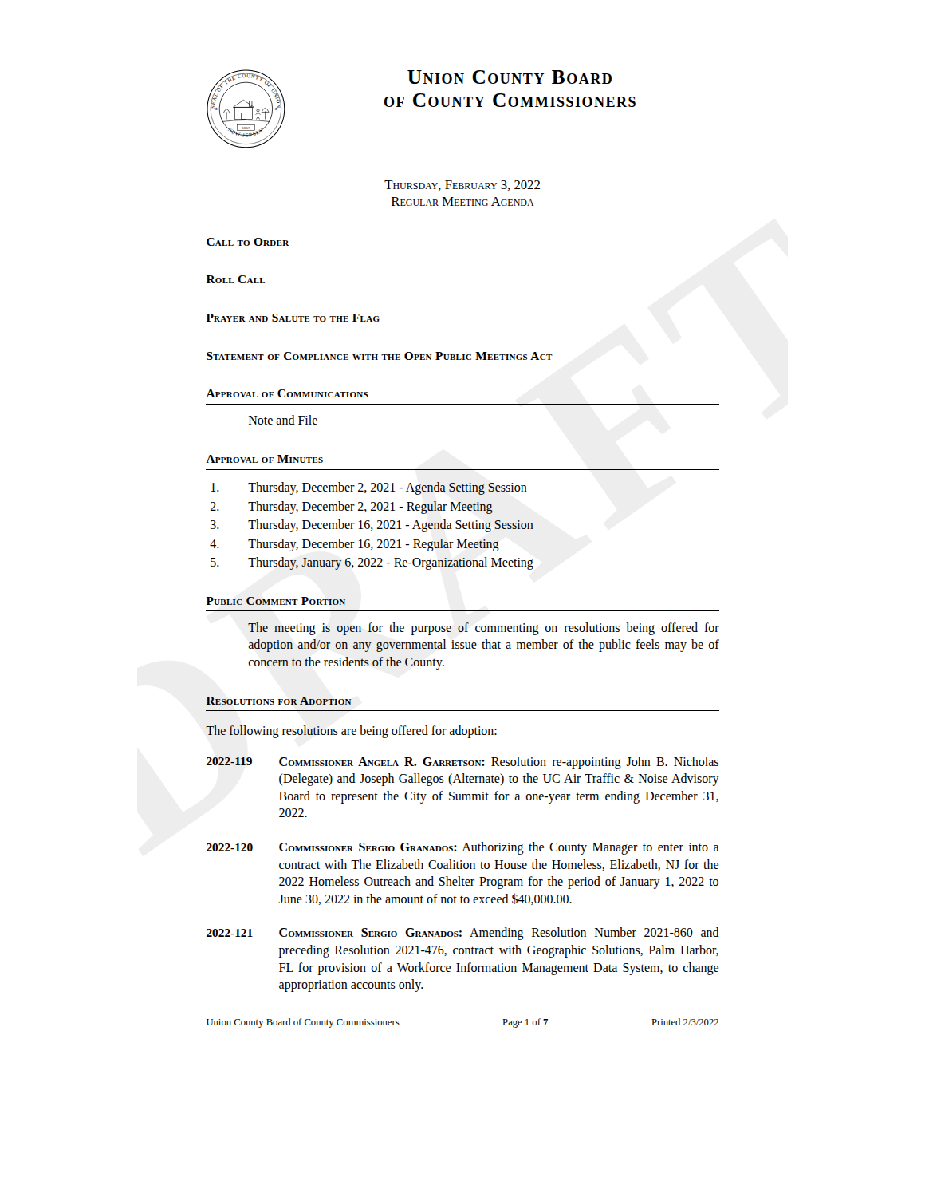DRAFT
SEAL OF THE COUNTY OF UNION NEW JERSEY 1857 ★ ★
Union County Board
of County Commissioners
Thursday, February 3, 2022
Regular Meeting Agenda
Call to Order
Roll Call
Prayer and Salute to the Flag
Statement of Compliance with the Open Public Meetings Act
Approval of Communications
Note and File
Approval of Minutes
1. Thursday, December 2, 2021 - Agenda Setting Session
2. Thursday, December 2, 2021 - Regular Meeting
3. Thursday, December 16, 2021 - Agenda Setting Session
4. Thursday, December 16, 2021 - Regular Meeting
5. Thursday, January 6, 2022 - Re-Organizational Meeting
Public Comment Portion
The meeting is open for the purpose of commenting on resolutions being offered for adoption and/or on any governmental issue that a member of the public feels may be of concern to the residents of the County.
Resolutions for Adoption
The following resolutions are being offered for adoption:
2022-119
Commissioner Angela R. Garretson: Resolution re-appointing John B. Nicholas (Delegate) and Joseph Gallegos (Alternate) to the UC Air Traffic & Noise Advisory Board to represent the City of Summit for a one-year term ending December 31, 2022.
2022-120
Commissioner Sergio Granados: Authorizing the County Manager to enter into a contract with The Elizabeth Coalition to House the Homeless, Elizabeth, NJ for the 2022 Homeless Outreach and Shelter Program for the period of January 1, 2022 to June 30, 2022 in the amount of not to exceed $40,000.00.
2022-121
Commissioner Sergio Granados: Amending Resolution Number 2021-860 and preceding Resolution 2021-476, contract with Geographic Solutions, Palm Harbor, FL for provision of a Workforce Information Management Data System, to change appropriation accounts only.
Union County Board of County Commissioners
Page 1 of 7
Printed 2/3/2022